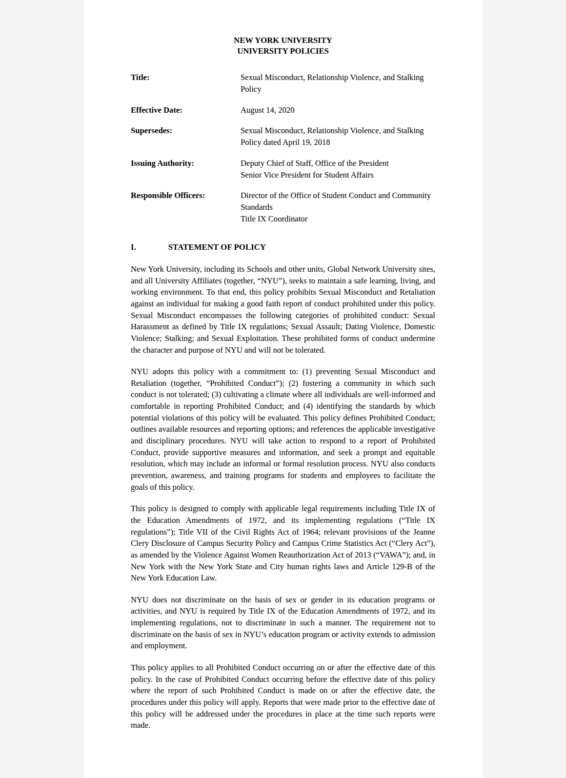NEW YORK UNIVERSITY UNIVERSITY POLICIES
Title:
Sexual Misconduct, Relationship Violence, and Stalking Policy
Effective Date:
August 14, 2020
Supersedes:
Sexual Misconduct, Relationship Violence, and Stalking Policy dated April 19, 2018
Issuing Authority:
Deputy Chief of Staff, Office of the President Senior Vice President for Student Affairs
Responsible Officers:
Director of the Office of Student Conduct and Community Standards Title IX Coordinator
I. STATEMENT OF POLICY
New York University, including its Schools and other units, Global Network University sites, and all University Affiliates (together, “NYU”), seeks to maintain a safe learning, living, and working environment. To that end, this policy prohibits Sexual Misconduct and Retaliation against an individual for making a good faith report of conduct prohibited under this policy. Sexual Misconduct encompasses the following categories of prohibited conduct: Sexual Harassment as defined by Title IX regulations; Sexual Assault; Dating Violence, Domestic Violence; Stalking; and Sexual Exploitation. These prohibited forms of conduct undermine the character and purpose of NYU and will not be tolerated.
NYU adopts this policy with a commitment to: (1) preventing Sexual Misconduct and Retaliation (together, “Prohibited Conduct”); (2) fostering a community in which such conduct is not tolerated; (3) cultivating a climate where all individuals are well-informed and comfortable in reporting Prohibited Conduct; and (4) identifying the standards by which potential violations of this policy will be evaluated. This policy defines Prohibited Conduct; outlines available resources and reporting options; and references the applicable investigative and disciplinary procedures. NYU will take action to respond to a report of Prohibited Conduct, provide supportive measures and information, and seek a prompt and equitable resolution, which may include an informal or formal resolution process. NYU also conducts prevention, awareness, and training programs for students and employees to facilitate the goals of this policy.
This policy is designed to comply with applicable legal requirements including Title IX of the Education Amendments of 1972, and its implementing regulations (“Title IX regulations”); Title VII of the Civil Rights Act of 1964; relevant provisions of the Jeanne Clery Disclosure of Campus Security Policy and Campus Crime Statistics Act (“Clery Act”), as amended by the Violence Against Women Reauthorization Act of 2013 (“VAWA”); and, in New York with the New York State and City human rights laws and Article 129-B of the New York Education Law.
NYU does not discriminate on the basis of sex or gender in its education programs or activities, and NYU is required by Title IX of the Education Amendments of 1972, and its implementing regulations, not to discriminate in such a manner. The requirement not to discriminate on the basis of sex in NYU’s education program or activity extends to admission and employment.
This policy applies to all Prohibited Conduct occurring on or after the effective date of this policy. In the case of Prohibited Conduct occurring before the effective date of this policy where the report of such Prohibited Conduct is made on or after the effective date, the procedures under this policy will apply. Reports that were made prior to the effective date of this policy will be addressed under the procedures in place at the time such reports were made.